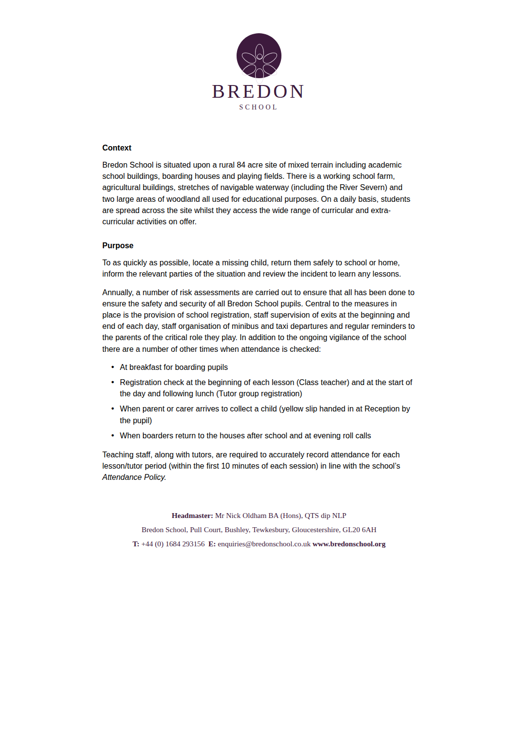BREDON
SCHOOL
Context
Bredon School is situated upon a rural 84 acre site of mixed terrain including academic school buildings, boarding houses and playing fields. There is a working school farm, agricultural buildings, stretches of navigable waterway (including the River Severn) and two large areas of woodland all used for educational purposes. On a daily basis, students are spread across the site whilst they access the wide range of curricular and extra-curricular activities on offer.
Purpose
To as quickly as possible, locate a missing child, return them safely to school or home, inform the relevant parties of the situation and review the incident to learn any lessons.
Annually, a number of risk assessments are carried out to ensure that all has been done to ensure the safety and security of all Bredon School pupils. Central to the measures in place is the provision of school registration, staff supervision of exits at the beginning and end of each day, staff organisation of minibus and taxi departures and regular reminders to the parents of the critical role they play. In addition to the ongoing vigilance of the school there are a number of other times when attendance is checked:
At breakfast for boarding pupils
Registration check at the beginning of each lesson (Class teacher) and at the start of the day and following lunch (Tutor group registration)
When parent or carer arrives to collect a child (yellow slip handed in at Reception by the pupil)
When boarders return to the houses after school and at evening roll calls
Teaching staff, along with tutors, are required to accurately record attendance for each lesson/tutor period (within the first 10 minutes of each session) in line with the school’s Attendance Policy.
Headmaster: Mr Nick Oldham BA (Hons), QTS dip NLP
Bredon School, Pull Court, Bushley, Tewkesbury, Gloucestershire, GL20 6AH
T: +44 (0) 1684 293156 E: enquiries@bredonschool.co.uk www.bredonschool.org